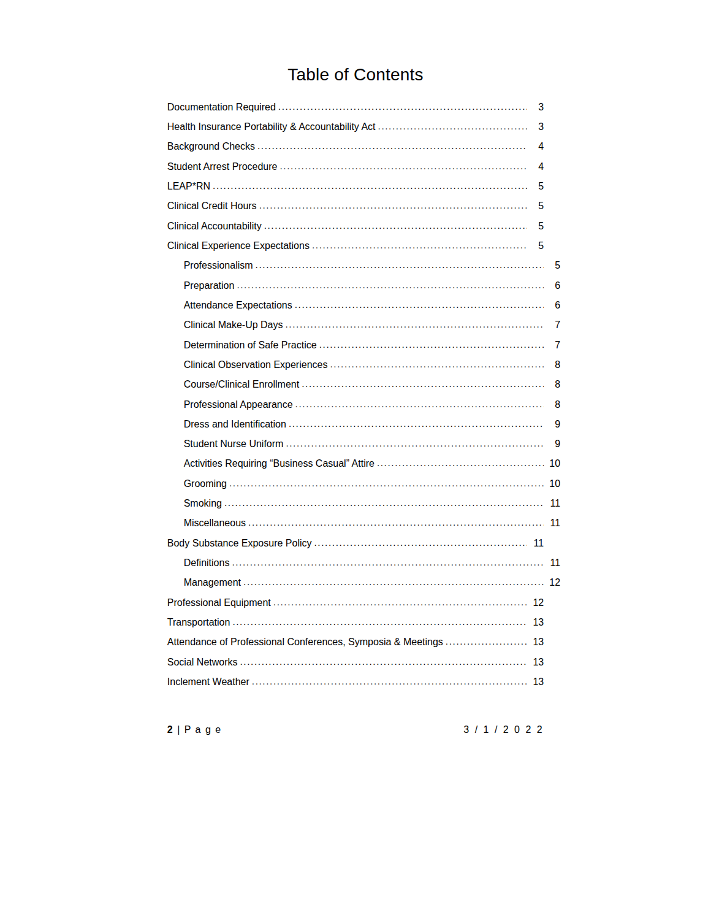Table of Contents
Documentation Required .................................................................................................................. 3
Health Insurance Portability & Accountability Act ..................................................................... 3
Background Checks ......................................................................................................... 4
Student Arrest Procedure ............................................................................................... 4
LEAP*RN ....................................................................................................................... 5
Clinical Credit Hours ....................................................................................................... 5
Clinical Accountability .................................................................................................... 5
Clinical Experience Expectations ....................................................................................... 5
Professionalism ......................................................................................................... 5
Preparation .............................................................................................................. 6
Attendance Expectations ........................................................................................... 6
Clinical Make-Up Days .............................................................................................. 7
Determination of Safe Practice ................................................................................... 7
Clinical Observation Experiences ............................................................................... 8
Course/Clinical Enrollment ......................................................................................... 8
Professional Appearance ........................................................................................... 8
Dress and Identification ............................................................................................. 9
Student Nurse Uniform ............................................................................................. 9
Activities Requiring “Business Casual” Attire ....................................................................... 10
Grooming ................................................................................................................ 10
Smoking .................................................................................................................. 11
Miscellaneous ......................................................................................................... 11
Body Substance Exposure Policy ....................................................................................... 11
Definitions ............................................................................................................... 11
Management ............................................................................................................ 12
Professional Equipment ................................................................................................. 12
Transportation ............................................................................................................. 13
Attendance of Professional Conferences, Symposia & Meetings ............................................ 13
Social Networks ........................................................................................................... 13
Inclement Weather ....................................................................................................... 13
2 | P a g e
3 / 1 / 2 0 2 2